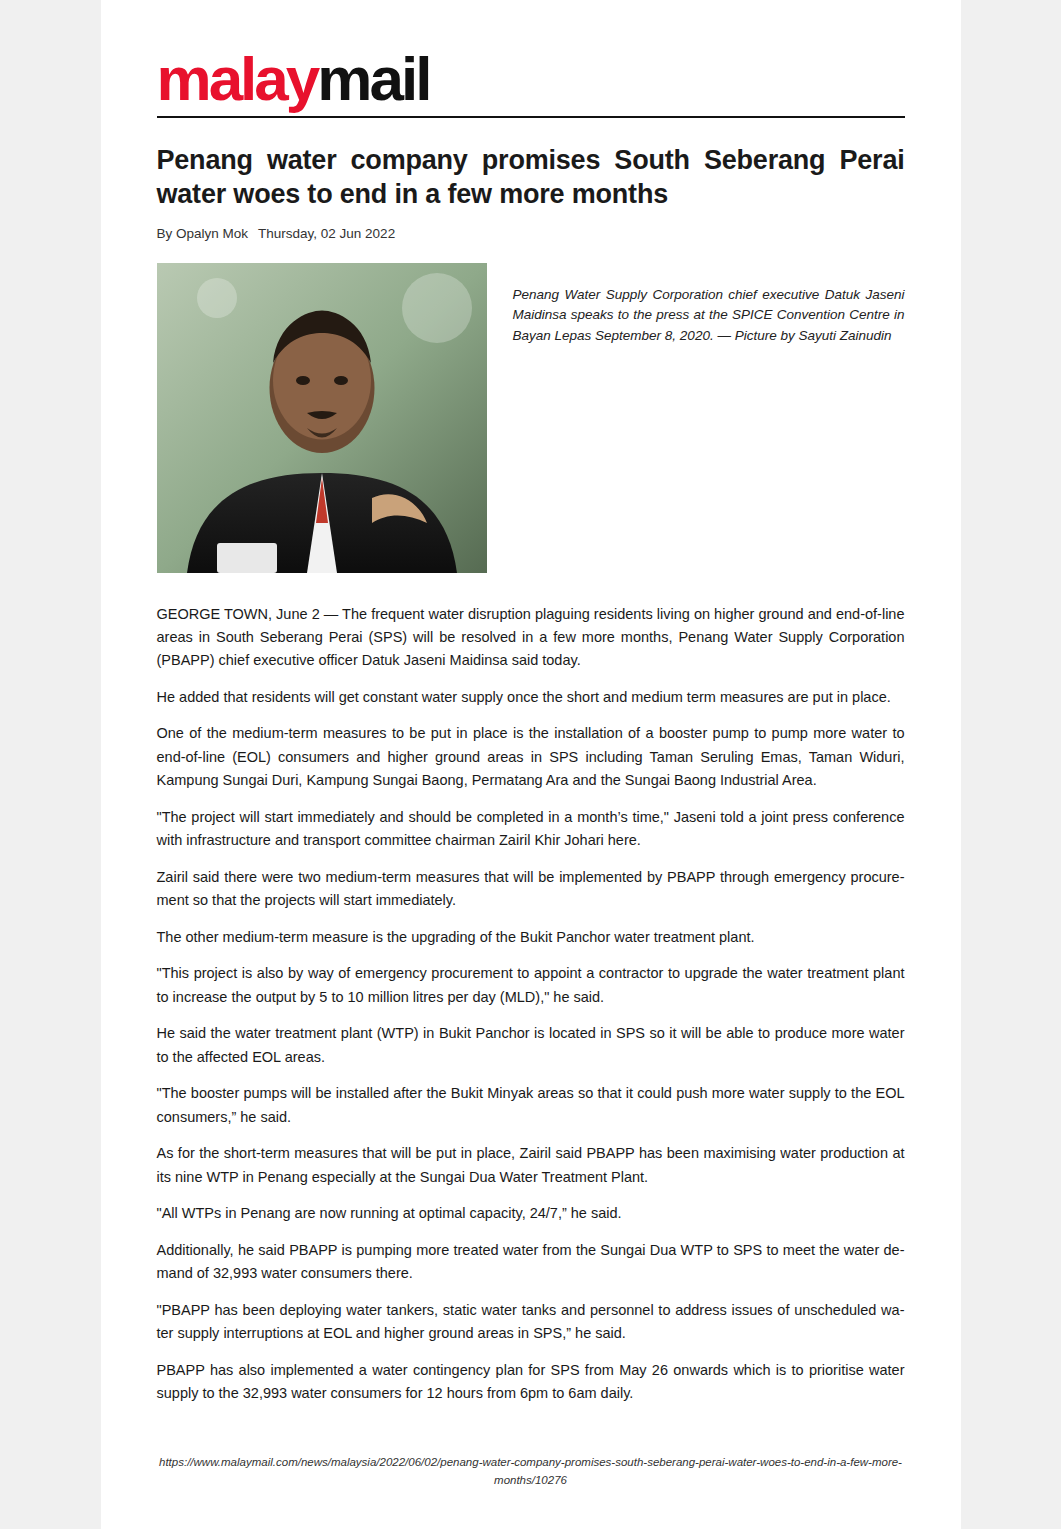malay mail
Penang water company promises South Seberang Perai water woes to end in a few more months
By Opalyn Mok Thursday, 02 Jun 2022
Penang Water Supply Corporation chief executive Datuk Jaseni Maidinsa speaks to the press at the SPICE Convention Centre in Bayan Lepas September 8, 2020. — Picture by Sayuti Zainudin
GEORGE TOWN, June 2 — The frequent water disruption plaguing residents living on higher ground and end-of-line areas in South Seberang Perai (SPS) will be resolved in a few more months, Penang Water Supply Corporation (PBAPP) chief executive officer Datuk Jaseni Maidinsa said today.
He added that residents will get constant water supply once the short and medium term measures are put in place.
One of the medium-term measures to be put in place is the installation of a booster pump to pump more water to end-of-line (EOL) consumers and higher ground areas in SPS including Taman Seruling Emas, Taman Widuri, Kampung Sungai Duri, Kampung Sungai Baong, Permatang Ara and the Sungai Baong Industrial Area.
"The project will start immediately and should be completed in a month’s time," Jaseni told a joint press conference with infrastructure and transport committee chairman Zairil Khir Johari here.
Zairil said there were two medium-term measures that will be implemented by PBAPP through emergency procurement so that the projects will start immediately.
The other medium-term measure is the upgrading of the Bukit Panchor water treatment plant.
"This project is also by way of emergency procurement to appoint a contractor to upgrade the water treatment plant to increase the output by 5 to 10 million litres per day (MLD)," he said.
He said the water treatment plant (WTP) in Bukit Panchor is located in SPS so it will be able to produce more water to the affected EOL areas.
"The booster pumps will be installed after the Bukit Minyak areas so that it could push more water supply to the EOL consumers,” he said.
As for the short-term measures that will be put in place, Zairil said PBAPP has been maximising water production at its nine WTP in Penang especially at the Sungai Dua Water Treatment Plant.
"All WTPs in Penang are now running at optimal capacity, 24/7,” he said.
Additionally, he said PBAPP is pumping more treated water from the Sungai Dua WTP to SPS to meet the water demand of 32,993 water consumers there.
"PBAPP has been deploying water tankers, static water tanks and personnel to address issues of unscheduled water supply interruptions at EOL and higher ground areas in SPS,” he said.
PBAPP has also implemented a water contingency plan for SPS from May 26 onwards which is to prioritise water supply to the 32,993 water consumers for 12 hours from 6pm to 6am daily.
https://www.malaymail.com/news/malaysia/2022/06/02/penang-water-company-promises-south-seberang-perai-water-woes-to-end-in-a-few-more-months/10276